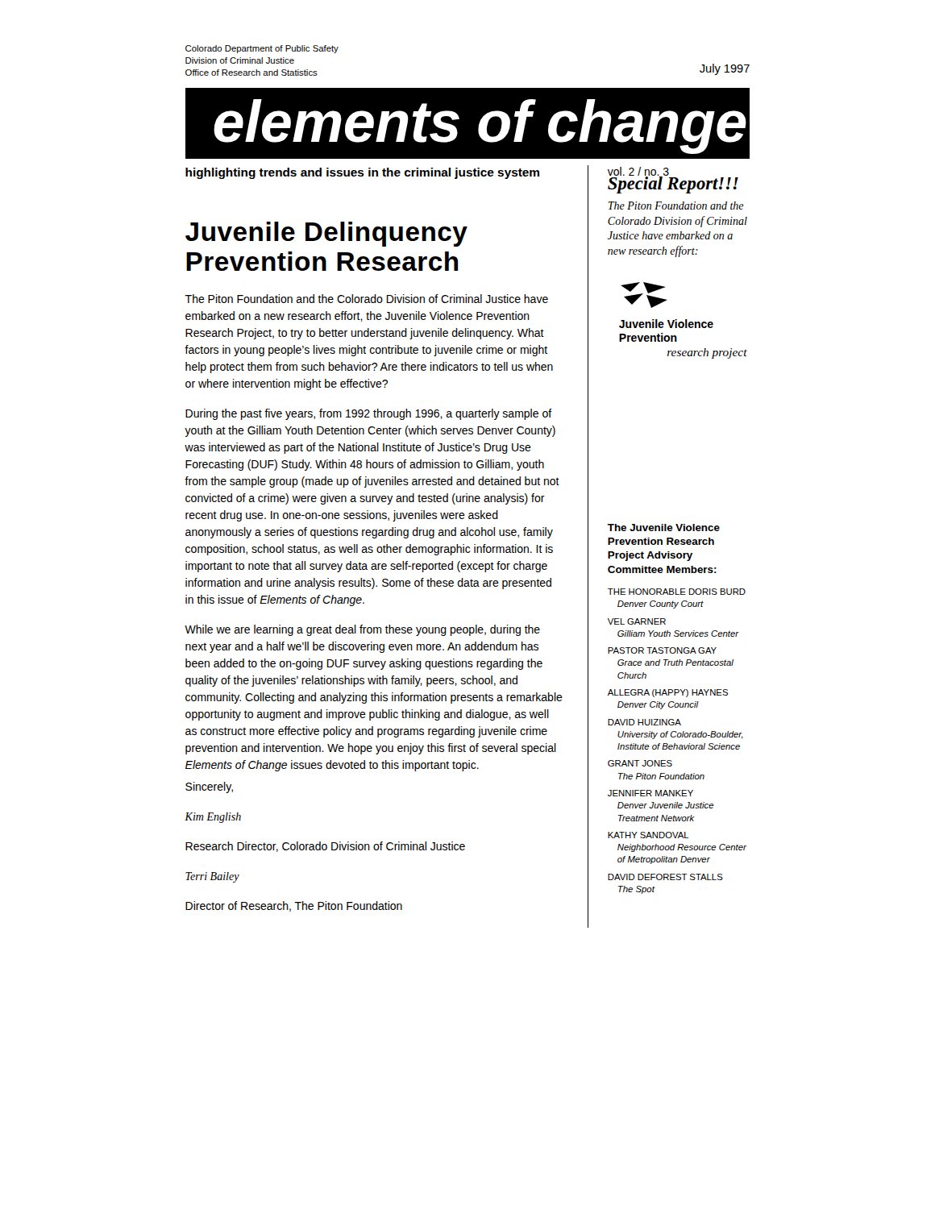Colorado Department of Public Safety
Division of Criminal Justice
Office of Research and Statistics
July 1997
elements of change
highlighting trends and issues in the criminal justice system
vol. 2 / no. 3
Juvenile Delinquency
Prevention Research
The Piton Foundation and the Colorado Division of Criminal Justice have embarked on a new research effort, the Juvenile Violence Prevention Research Project, to try to better understand juvenile delinquency. What factors in young people’s lives might contribute to juvenile crime or might help protect them from such behavior? Are there indicators to tell us when or where intervention might be effective?
During the past five years, from 1992 through 1996, a quarterly sample of youth at the Gilliam Youth Detention Center (which serves Denver County) was interviewed as part of the National Institute of Justice’s Drug Use Forecasting (DUF) Study. Within 48 hours of admission to Gilliam, youth from the sample group (made up of juveniles arrested and detained but not convicted of a crime) were given a survey and tested (urine analysis) for recent drug use. In one-on-one sessions, juveniles were asked anonymously a series of questions regarding drug and alcohol use, family composition, school status, as well as other demographic information. It is important to note that all survey data are self-reported (except for charge information and urine analysis results). Some of these data are presented in this issue of Elements of Change.
While we are learning a great deal from these young people, during the next year and a half we’ll be discovering even more. An addendum has been added to the on-going DUF survey asking questions regarding the quality of the juveniles’ relationships with family, peers, school, and community. Collecting and analyzing this information presents a remarkable opportunity to augment and improve public thinking and dialogue, as well as construct more effective policy and programs regarding juvenile crime prevention and intervention. We hope you enjoy this first of several special Elements of Change issues devoted to this important topic.
Sincerely,
Kim English
Research Director, Colorado Division of Criminal Justice
Terri Bailey
Director of Research, The Piton Foundation
Special Report!!!
The Piton Foundation and the Colorado Division of Criminal Justice have embarked on a new research effort:
Juvenile Violence Prevention
research project
The Juvenile Violence Prevention Research Project Advisory Committee Members:
The Honorable Doris Burd
Denver County Court
Vel Garner
Gilliam Youth Services Center
Pastor Tastonga Gay
Grace and Truth Pentacostal Church
Allegra (Happy) Haynes
Denver City Council
David Huizinga
University of Colorado-Boulder, Institute of Behavioral Science
Grant Jones
The Piton Foundation
Jennifer Mankey
Denver Juvenile Justice Treatment Network
Kathy Sandoval
Neighborhood Resource Center of Metropolitan Denver
David DeForest Stalls
The Spot